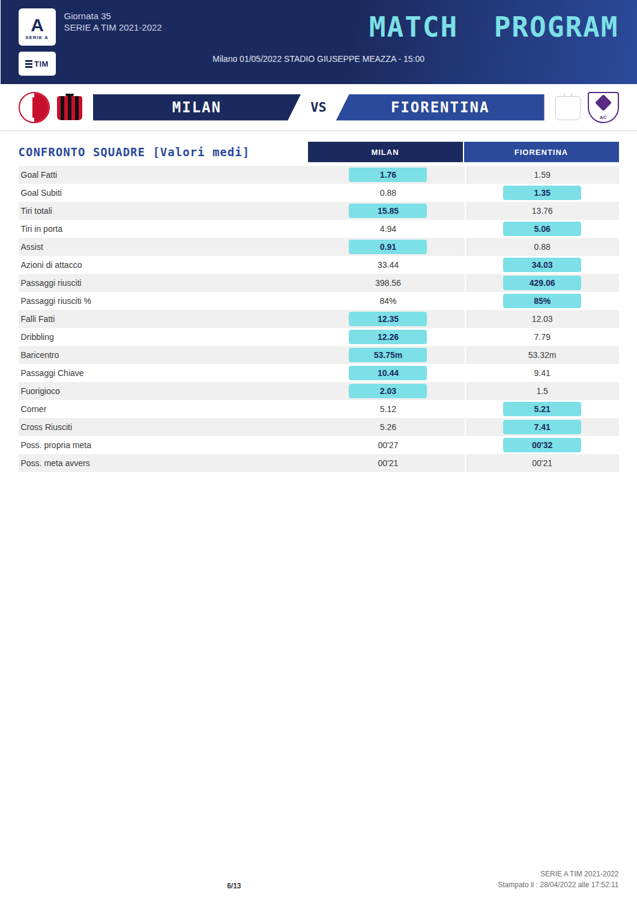A
SERIE A
Giornata 35
SERIE A TIM 2021-2022
MATCH PROGRAM
TIM
Milano 01/05/2022 STADIO GIUSEPPE MEAZZA - 15:00
MILAN
VS
FIORENTINA
CONFRONTO SQUADRE [Valori medi]
MILAN
FIORENTINA
| Goal Fatti | 1.76 | | 1.59 |
| Goal Subiti | 0.88 | | 1.35 |
| Tiri totali | 15.85 | | 13.76 |
| Tiri in porta | 4.94 | | 5.06 |
| Assist | 0.91 | | 0.88 |
| Azioni di attacco | 33.44 | | 34.03 |
| Passaggi riusciti | 398.56 | | 429.06 |
| Passaggi riusciti % | 84% | | 85% |
| Falli Fatti | 12.35 | | 12.03 |
| Dribbling | 12.26 | | 7.79 |
| Baricentro | 53.75m | | 53.32m |
| Passaggi Chiave | 10.44 | | 9.41 |
| Fuorigioco | 2.03 | | 1.5 |
| Corner | 5.12 | | 5.21 |
| Cross Riusciti | 5.26 | | 7.41 |
| Poss. propria meta | 00'27 | | 00'32 |
| Poss. meta avvers | 00'21 | | 00'21 |
6/13
SERIE A TIM 2021-2022
Stampato il : 28/04/2022 alle 17:52:11